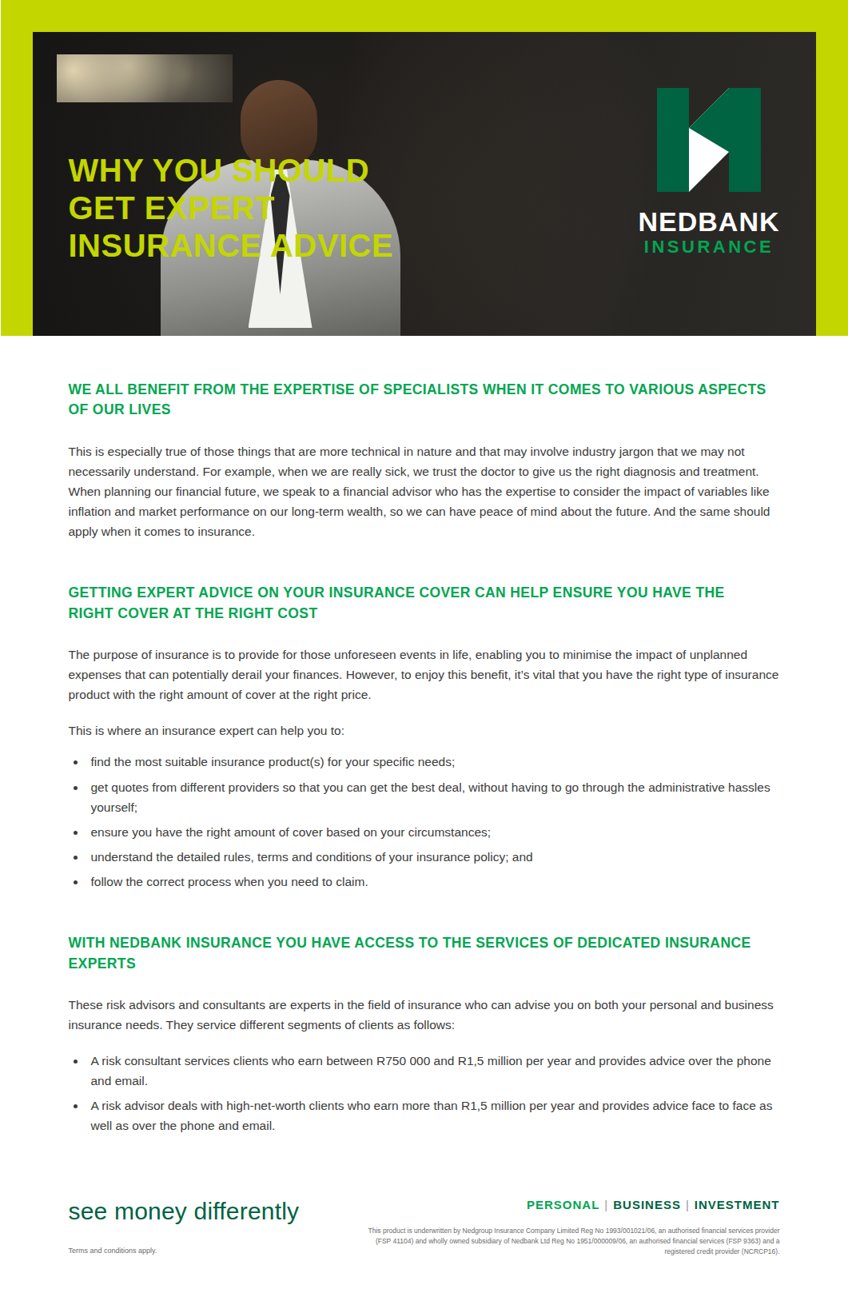NEDBANK
INSURANCE
Why you should
get expert
insurance advice
We all benefit from the expertise of specialists when it comes to various aspects of our lives
This is especially true of those things that are more technical in nature and that may involve industry jargon that we may not necessarily understand. For example, when we are really sick, we trust the doctor to give us the right diagnosis and treatment. When planning our financial future, we speak to a financial advisor who has the expertise to consider the impact of variables like inflation and market performance on our long-term wealth, so we can have peace of mind about the future. And the same should apply when it comes to insurance.
Getting expert advice on your insurance cover can help ensure you have the right cover at the right cost
The purpose of insurance is to provide for those unforeseen events in life, enabling you to minimise the impact of unplanned expenses that can potentially derail your finances. However, to enjoy this benefit, it’s vital that you have the right type of insurance product with the right amount of cover at the right price.
This is where an insurance expert can help you to:
find the most suitable insurance product(s) for your specific needs;
get quotes from different providers so that you can get the best deal, without having to go through the administrative hassles yourself;
ensure you have the right amount of cover based on your circumstances;
understand the detailed rules, terms and conditions of your insurance policy; and
follow the correct process when you need to claim.
With Nedbank Insurance you have access to the services of dedicated insurance experts
These risk advisors and consultants are experts in the field of insurance who can advise you on both your personal and business insurance needs. They service different segments of clients as follows:
A risk consultant services clients who earn between R750 000 and R1,5 million per year and provides advice over the phone and email.
A risk advisor deals with high-net-worth clients who earn more than R1,5 million per year and provides advice face to face as well as over the phone and email.
see money differently
Terms and conditions apply.
PERSONAL|BUSINESS|INVESTMENT
This product is underwritten by Nedgroup Insurance Company Limited Reg No 1993/001021/06, an authorised financial services provider (FSP 41104) and wholly owned subsidiary of Nedbank Ltd Reg No 1951/000009/06, an authorised financial services (FSP 9363) and a registered credit provider (NCRCP16).